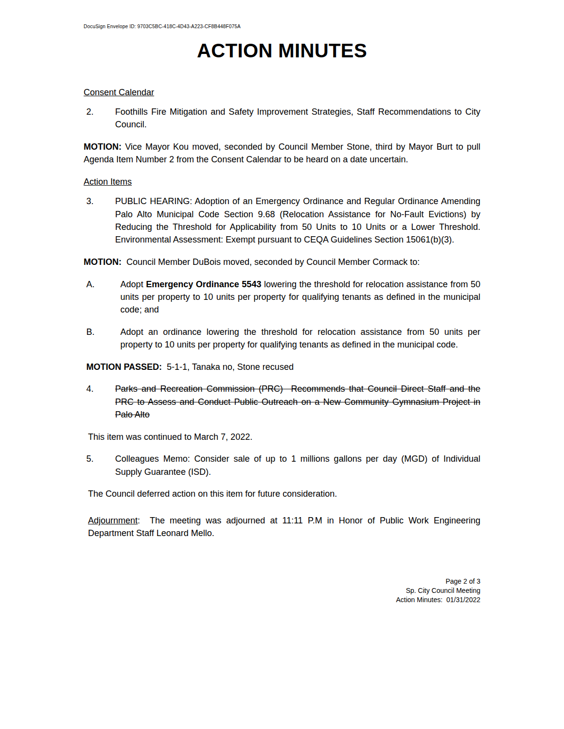DocuSign Envelope ID: 9703C5BC-418C-4D43-A223-CF8B448F075A
ACTION MINUTES
Consent Calendar
2.
Foothills Fire Mitigation and Safety Improvement Strategies, Staff Recommendations to City Council.
MOTION: Vice Mayor Kou moved, seconded by Council Member Stone, third by Mayor Burt to pull Agenda Item Number 2 from the Consent Calendar to be heard on a date uncertain.
Action Items
3.
PUBLIC HEARING: Adoption of an Emergency Ordinance and Regular Ordinance Amending Palo Alto Municipal Code Section 9.68 (Relocation Assistance for No-Fault Evictions) by Reducing the Threshold for Applicability from 50 Units to 10 Units or a Lower Threshold. Environmental Assessment: Exempt pursuant to CEQA Guidelines Section 15061(b)(3).
MOTION: Council Member DuBois moved, seconded by Council Member Cormack to:
A.
Adopt Emergency Ordinance 5543 lowering the threshold for relocation assistance from 50 units per property to 10 units per property for qualifying tenants as defined in the municipal code; and
B.
Adopt an ordinance lowering the threshold for relocation assistance from 50 units per property to 10 units per property for qualifying tenants as defined in the municipal code.
MOTION PASSED: 5-1-1, Tanaka no, Stone recused
4.
Parks and Recreation Commission (PRC) Recommends that Council Direct Staff and the PRC to Assess and Conduct Public Outreach on a New Community Gymnasium Project in Palo Alto
This item was continued to March 7, 2022.
5.
Colleagues Memo: Consider sale of up to 1 millions gallons per day (MGD) of Individual Supply Guarantee (ISD).
The Council deferred action on this item for future consideration.
Adjournment: The meeting was adjourned at 11:11 P.M in Honor of Public Work Engineering Department Staff Leonard Mello.
Page 2 of 3
Sp. City Council Meeting
Action Minutes: 01/31/2022